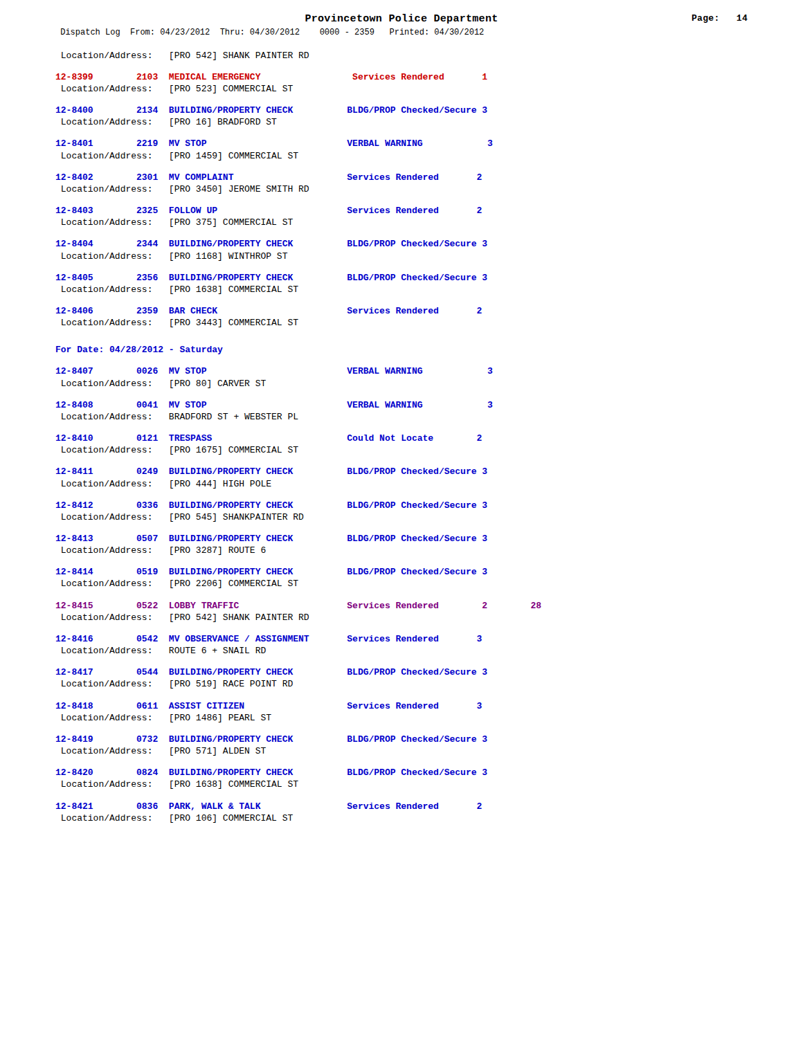Provincetown Police DepartmentPage: 14
Dispatch Log From: 04/23/2012 Thru: 04/30/2012 0000 - 2359 Printed: 04/30/2012
Location/Address: [PRO 542] SHANK PAINTER RD
12-8399 2103 MEDICAL EMERGENCY Services Rendered 1 Location/Address: [PRO 523] COMMERCIAL ST
12-8400 2134 BUILDING/PROPERTY CHECK BLDG/PROP Checked/Secure 3 Location/Address: [PRO 16] BRADFORD ST
12-8401 2219 MV STOP VERBAL WARNING 3 Location/Address: [PRO 1459] COMMERCIAL ST
12-8402 2301 MV COMPLAINT Services Rendered 2 Location/Address: [PRO 3450] JEROME SMITH RD
12-8403 2325 FOLLOW UP Services Rendered 2 Location/Address: [PRO 375] COMMERCIAL ST
12-8404 2344 BUILDING/PROPERTY CHECK BLDG/PROP Checked/Secure 3 Location/Address: [PRO 1168] WINTHROP ST
12-8405 2356 BUILDING/PROPERTY CHECK BLDG/PROP Checked/Secure 3 Location/Address: [PRO 1638] COMMERCIAL ST
12-8406 2359 BAR CHECK Services Rendered 2 Location/Address: [PRO 3443] COMMERCIAL ST
For Date: 04/28/2012 - Saturday
12-8407 0026 MV STOP VERBAL WARNING 3 Location/Address: [PRO 80] CARVER ST
12-8408 0041 MV STOP VERBAL WARNING 3 Location/Address: BRADFORD ST + WEBSTER PL
12-8410 0121 TRESPASS Could Not Locate 2 Location/Address: [PRO 1675] COMMERCIAL ST
12-8411 0249 BUILDING/PROPERTY CHECK BLDG/PROP Checked/Secure 3 Location/Address: [PRO 444] HIGH POLE
12-8412 0336 BUILDING/PROPERTY CHECK BLDG/PROP Checked/Secure 3 Location/Address: [PRO 545] SHANKPAINTER RD
12-8413 0507 BUILDING/PROPERTY CHECK BLDG/PROP Checked/Secure 3 Location/Address: [PRO 3287] ROUTE 6
12-8414 0519 BUILDING/PROPERTY CHECK BLDG/PROP Checked/Secure 3 Location/Address: [PRO 2206] COMMERCIAL ST
12-8415 0522 LOBBY TRAFFIC Services Rendered 2 28 Location/Address: [PRO 542] SHANK PAINTER RD
12-8416 0542 MV OBSERVANCE / ASSIGNMENT Services Rendered 3 Location/Address: ROUTE 6 + SNAIL RD
12-8417 0544 BUILDING/PROPERTY CHECK BLDG/PROP Checked/Secure 3 Location/Address: [PRO 519] RACE POINT RD
12-8418 0611 ASSIST CITIZEN Services Rendered 3 Location/Address: [PRO 1486] PEARL ST
12-8419 0732 BUILDING/PROPERTY CHECK BLDG/PROP Checked/Secure 3 Location/Address: [PRO 571] ALDEN ST
12-8420 0824 BUILDING/PROPERTY CHECK BLDG/PROP Checked/Secure 3 Location/Address: [PRO 1638] COMMERCIAL ST
12-8421 0836 PARK, WALK & TALK Services Rendered 2 Location/Address: [PRO 106] COMMERCIAL ST